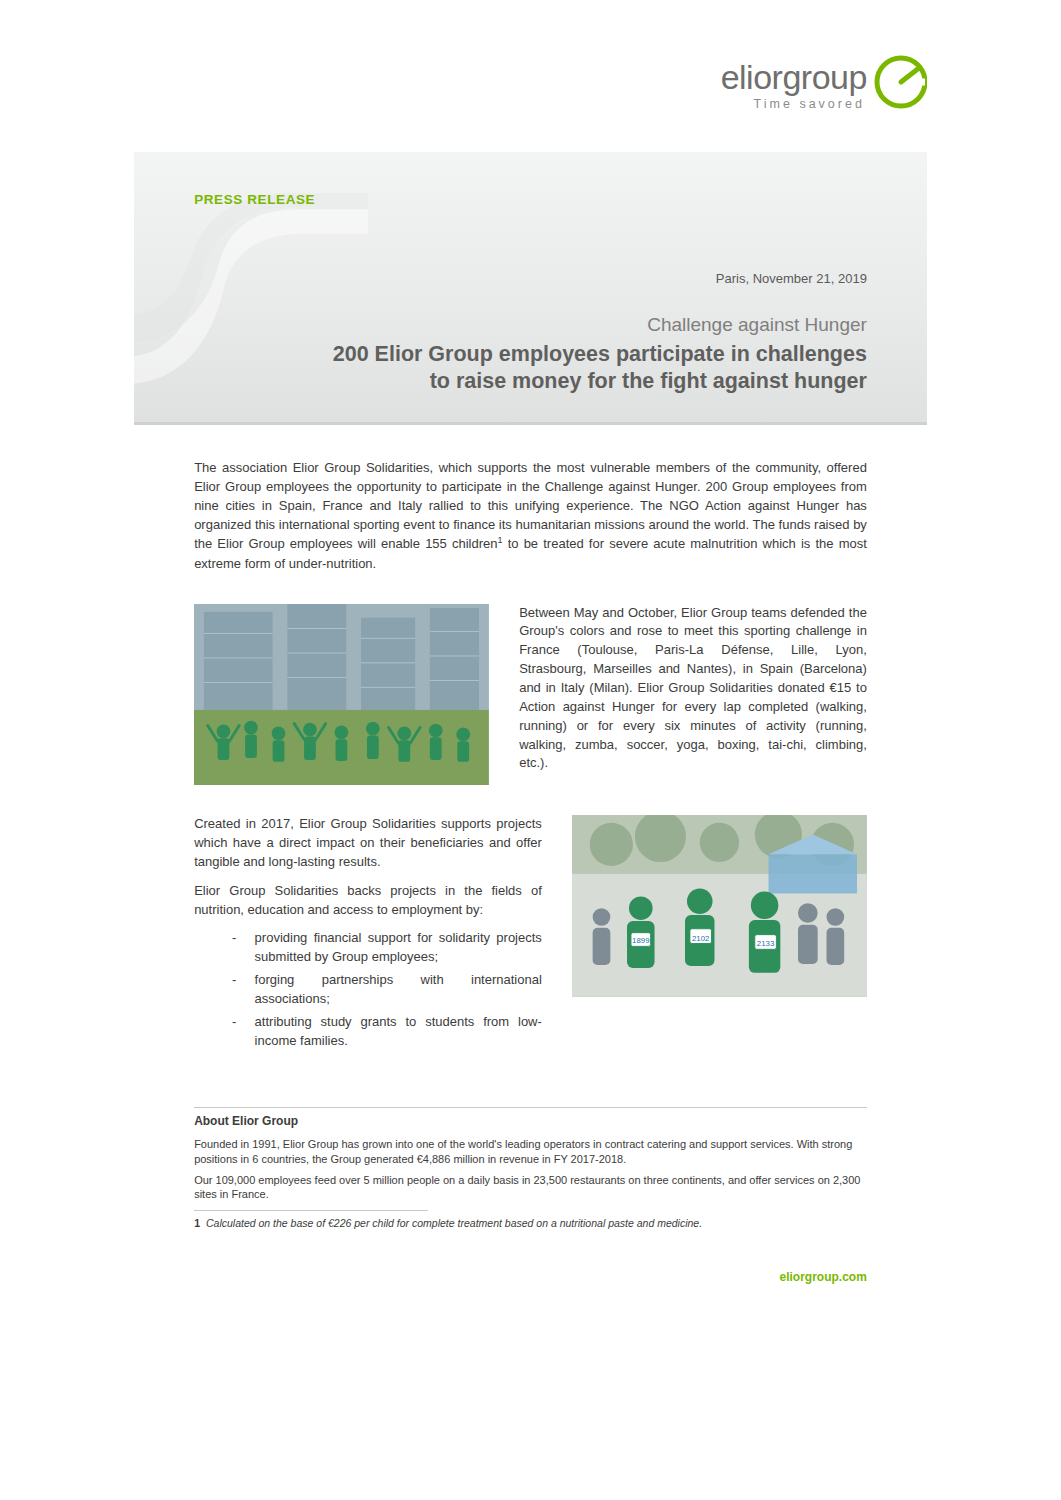elior group
Time savored
PRESS RELEASE
Paris, November 21, 2019
Challenge against Hunger
200 Elior Group employees participate in challenges
to raise money for the fight against hunger
The association Elior Group Solidarities, which supports the most vulnerable members of the community, offered Elior Group employees the opportunity to participate in the Challenge against Hunger. 200 Group employees from nine cities in Spain, France and Italy rallied to this unifying experience. The NGO Action against Hunger has organized this international sporting event to finance its humanitarian missions around the world. The funds raised by the Elior Group employees will enable 155 children1 to be treated for severe acute malnutrition which is the most extreme form of under-nutrition.
Between May and October, Elior Group teams defended the Group's colors and rose to meet this sporting challenge in France (Toulouse, Paris-La Défense, Lille, Lyon, Strasbourg, Marseilles and Nantes), in Spain (Barcelona) and in Italy (Milan). Elior Group Solidarities donated €15 to Action against Hunger for every lap completed (walking, running) or for every six minutes of activity (running, walking, zumba, soccer, yoga, boxing, tai-chi, climbing, etc.).
Created in 2017, Elior Group Solidarities supports projects which have a direct impact on their beneficiaries and offer tangible and long-lasting results.
Elior Group Solidarities backs projects in the fields of nutrition, education and access to employment by:
providing financial support for solidarity projects submitted by Group employees;
forging partnerships with international associations;
attributing study grants to students from low-income families.
1899 2102 2133
About Elior Group
Founded in 1991, Elior Group has grown into one of the world's leading operators in contract catering and support services. With strong positions in 6 countries, the Group generated €4,886 million in revenue in FY 2017-2018.
Our 109,000 employees feed over 5 million people on a daily basis in 23,500 restaurants on three continents, and offer services on 2,300 sites in France.
1 Calculated on the base of €226 per child for complete treatment based on a nutritional paste and medicine.
eliorgroup.com